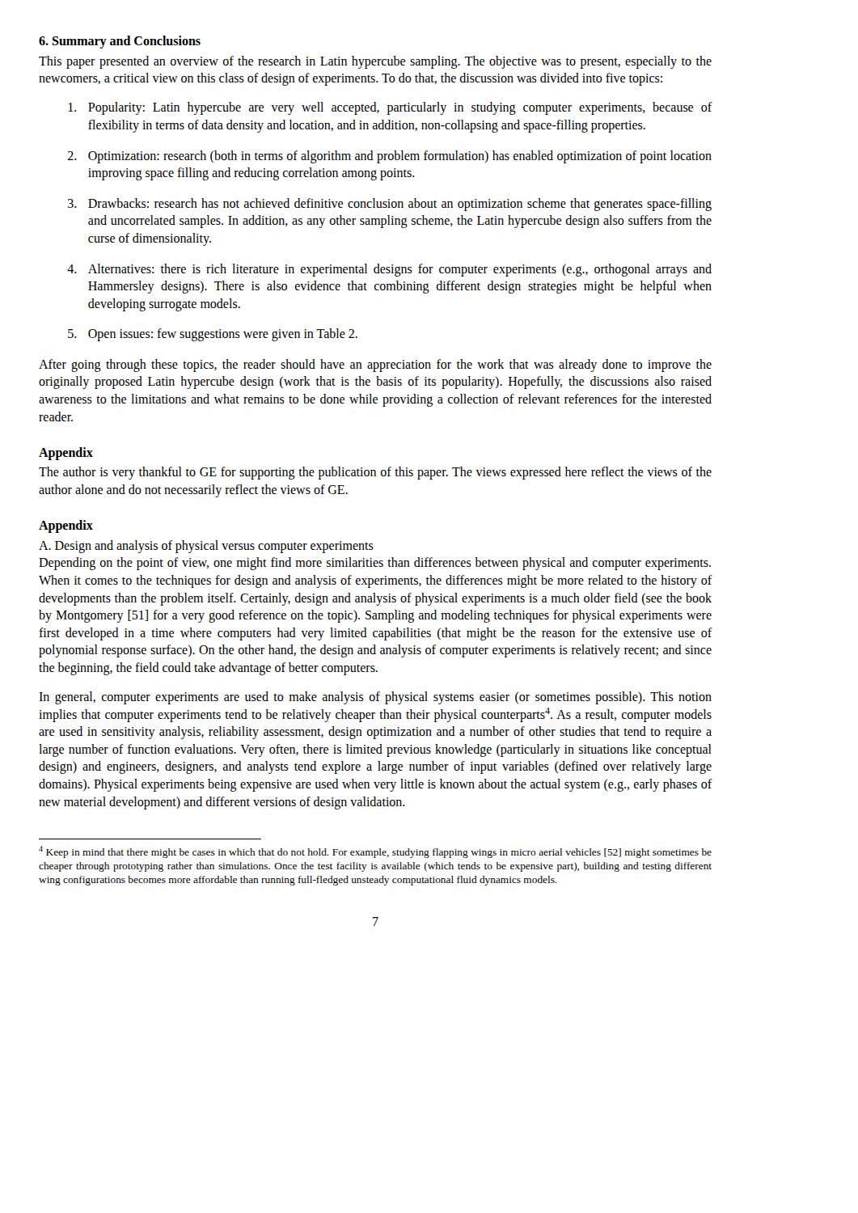6. Summary and Conclusions
This paper presented an overview of the research in Latin hypercube sampling. The objective was to present, especially to the newcomers, a critical view on this class of design of experiments. To do that, the discussion was divided into five topics:
Popularity: Latin hypercube are very well accepted, particularly in studying computer experiments, because of flexibility in terms of data density and location, and in addition, non-collapsing and space-filling properties.
Optimization: research (both in terms of algorithm and problem formulation) has enabled optimization of point location improving space filling and reducing correlation among points.
Drawbacks: research has not achieved definitive conclusion about an optimization scheme that generates space-filling and uncorrelated samples. In addition, as any other sampling scheme, the Latin hypercube design also suffers from the curse of dimensionality.
Alternatives: there is rich literature in experimental designs for computer experiments (e.g., orthogonal arrays and Hammersley designs). There is also evidence that combining different design strategies might be helpful when developing surrogate models.
Open issues: few suggestions were given in Table 2.
After going through these topics, the reader should have an appreciation for the work that was already done to improve the originally proposed Latin hypercube design (work that is the basis of its popularity). Hopefully, the discussions also raised awareness to the limitations and what remains to be done while providing a collection of relevant references for the interested reader.
Appendix
The author is very thankful to GE for supporting the publication of this paper. The views expressed here reflect the views of the author alone and do not necessarily reflect the views of GE.
Appendix
A. Design and analysis of physical versus computer experiments
Depending on the point of view, one might find more similarities than differences between physical and computer experiments. When it comes to the techniques for design and analysis of experiments, the differences might be more related to the history of developments than the problem itself. Certainly, design and analysis of physical experiments is a much older field (see the book by Montgomery [51] for a very good reference on the topic). Sampling and modeling techniques for physical experiments were first developed in a time where computers had very limited capabilities (that might be the reason for the extensive use of polynomial response surface). On the other hand, the design and analysis of computer experiments is relatively recent; and since the beginning, the field could take advantage of better computers.
In general, computer experiments are used to make analysis of physical systems easier (or sometimes possible). This notion implies that computer experiments tend to be relatively cheaper than their physical counterparts4. As a result, computer models are used in sensitivity analysis, reliability assessment, design optimization and a number of other studies that tend to require a large number of function evaluations. Very often, there is limited previous knowledge (particularly in situations like conceptual design) and engineers, designers, and analysts tend explore a large number of input variables (defined over relatively large domains). Physical experiments being expensive are used when very little is known about the actual system (e.g., early phases of new material development) and different versions of design validation.
4 Keep in mind that there might be cases in which that do not hold. For example, studying flapping wings in micro aerial vehicles [52] might sometimes be cheaper through prototyping rather than simulations. Once the test facility is available (which tends to be expensive part), building and testing different wing configurations becomes more affordable than running full-fledged unsteady computational fluid dynamics models.
7